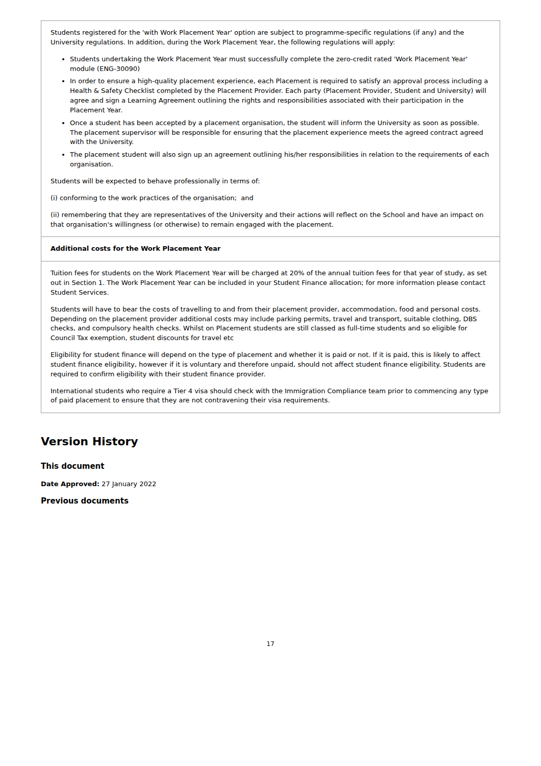Students registered for the 'with Work Placement Year' option are subject to programme-specific regulations (if any) and the University regulations. In addition, during the Work Placement Year, the following regulations will apply:
Students undertaking the Work Placement Year must successfully complete the zero-credit rated 'Work Placement Year' module (ENG-30090)
In order to ensure a high-quality placement experience, each Placement is required to satisfy an approval process including a Health & Safety Checklist completed by the Placement Provider. Each party (Placement Provider, Student and University) will agree and sign a Learning Agreement outlining the rights and responsibilities associated with their participation in the Placement Year.
Once a student has been accepted by a placement organisation, the student will inform the University as soon as possible. The placement supervisor will be responsible for ensuring that the placement experience meets the agreed contract agreed with the University.
The placement student will also sign up an agreement outlining his/her responsibilities in relation to the requirements of each organisation.
Students will be expected to behave professionally in terms of:
(i) conforming to the work practices of the organisation; and
(ii) remembering that they are representatives of the University and their actions will reflect on the School and have an impact on that organisation's willingness (or otherwise) to remain engaged with the placement.
Additional costs for the Work Placement Year
Tuition fees for students on the Work Placement Year will be charged at 20% of the annual tuition fees for that year of study, as set out in Section 1. The Work Placement Year can be included in your Student Finance allocation; for more information please contact Student Services.
Students will have to bear the costs of travelling to and from their placement provider, accommodation, food and personal costs. Depending on the placement provider additional costs may include parking permits, travel and transport, suitable clothing, DBS checks, and compulsory health checks. Whilst on Placement students are still classed as full-time students and so eligible for Council Tax exemption, student discounts for travel etc
Eligibility for student finance will depend on the type of placement and whether it is paid or not. If it is paid, this is likely to affect student finance eligibility, however if it is voluntary and therefore unpaid, should not affect student finance eligibility. Students are required to confirm eligibility with their student finance provider.
International students who require a Tier 4 visa should check with the Immigration Compliance team prior to commencing any type of paid placement to ensure that they are not contravening their visa requirements.
Version History
This document
Date Approved: 27 January 2022
Previous documents
17